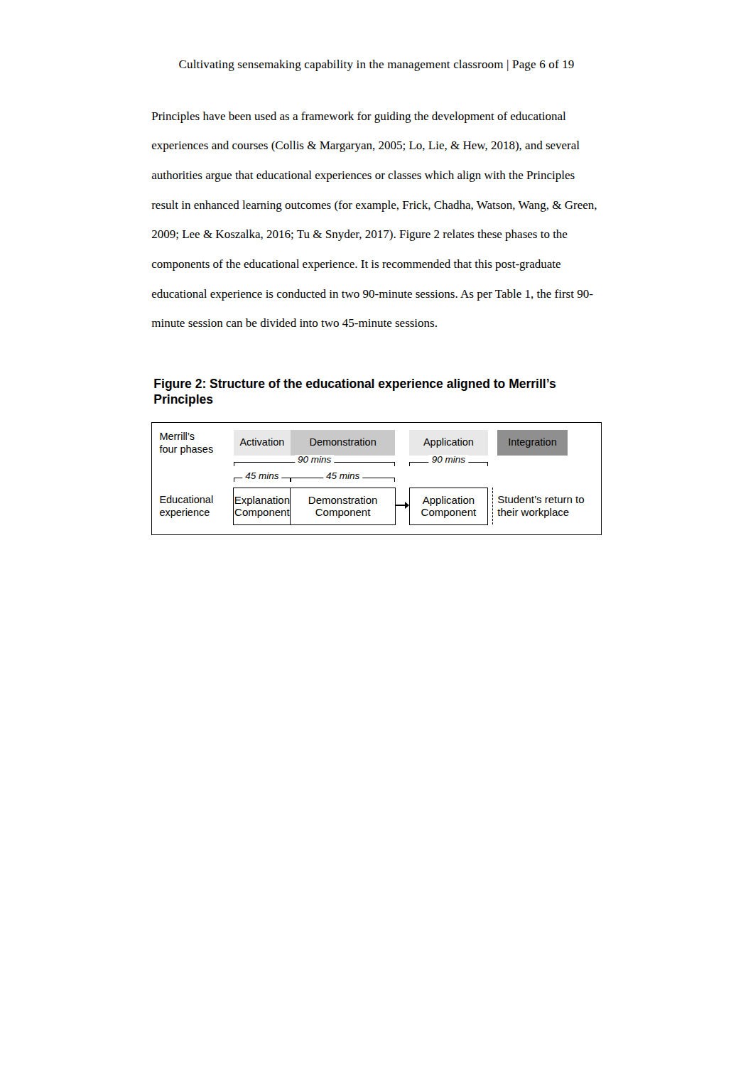Cultivating sensemaking capability in the management classroom | Page 6 of 19
Principles have been used as a framework for guiding the development of educational experiences and courses (Collis & Margaryan, 2005; Lo, Lie, & Hew, 2018), and several authorities argue that educational experiences or classes which align with the Principles result in enhanced learning outcomes (for example, Frick, Chadha, Watson, Wang, & Green, 2009; Lee & Koszalka, 2016; Tu & Snyder, 2017). Figure 2 relates these phases to the components of the educational experience. It is recommended that this post-graduate educational experience is conducted in two 90-minute sessions. As per Table 1, the first 90-minute session can be divided into two 45-minute sessions.
Figure 2: Structure of the educational experience aligned to Merrill’s Principles
| Merrill’s four phases | Activation | Demonstration | | Application | | Integration | |
| | 90 mins | | 90 mins | | | |
| | 45 mins | 45 mins | | | | | |
| Educational experience | Explanation Component | Demonstration Component | | Application Component | | Student’s return to their workplace |